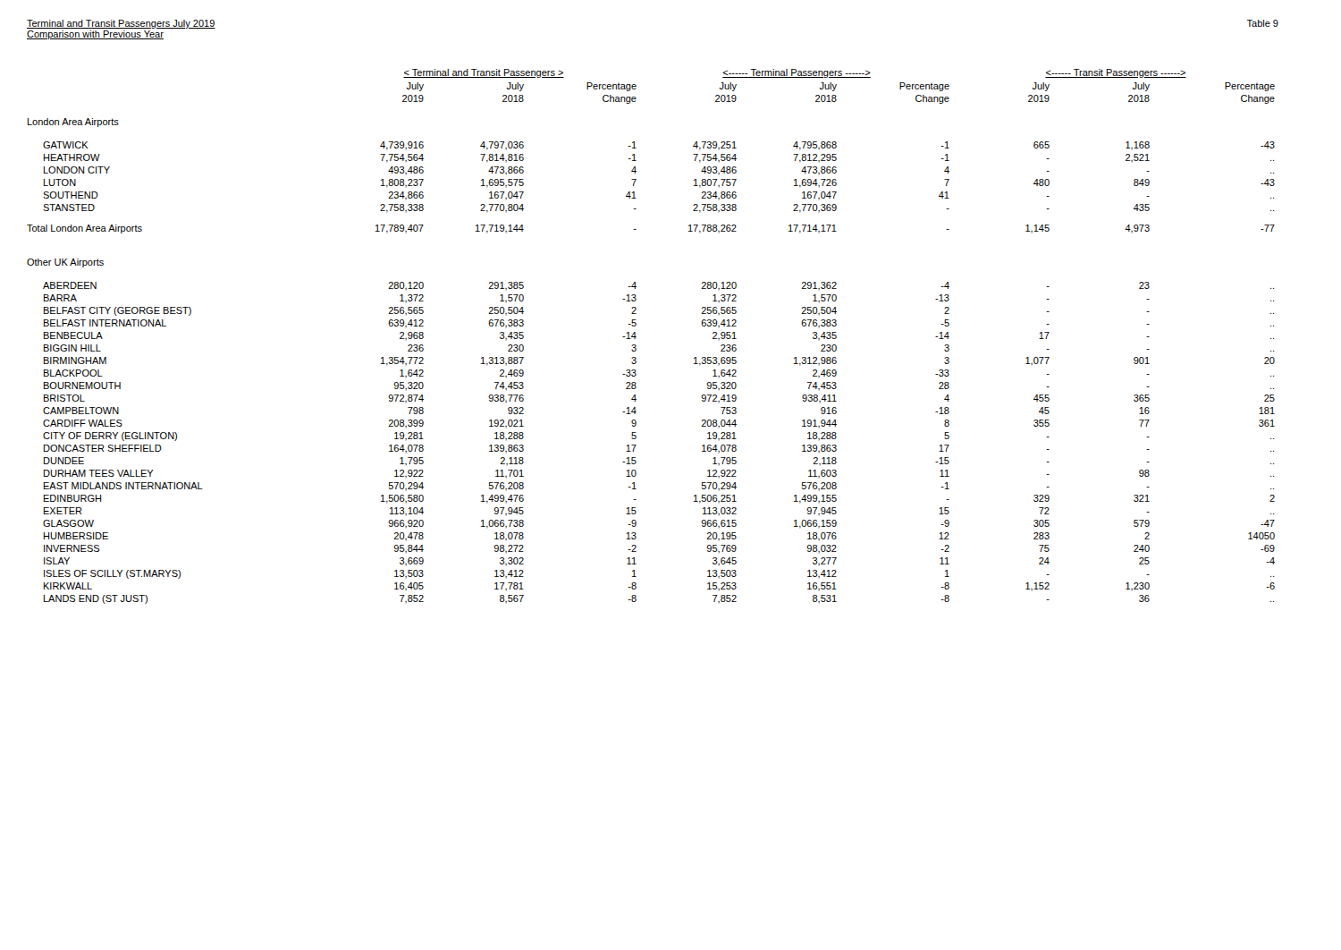Terminal and Transit Passengers July 2019
Comparison with Previous Year
Table 9
| | < Terminal and Transit Passengers > | <------ Terminal Passengers ------> | <------ Transit Passengers ------> |
| --- | --- | --- | --- |
| | July | July | Percentage | July | July | Percentage | July | July | Percentage |
| | 2019 | 2018 | Change | 2019 | 2018 | Change | 2019 | 2018 | Change |
| London Area Airports | |
| GATWICK | 4,739,916 | 4,797,036 | -1 | 4,739,251 | 4,795,868 | -1 | 665 | 1,168 | -43 |
| HEATHROW | 7,754,564 | 7,814,816 | -1 | 7,754,564 | 7,812,295 | -1 | - | 2,521 | .. |
| LONDON CITY | 493,486 | 473,866 | 4 | 493,486 | 473,866 | 4 | - | - | .. |
| LUTON | 1,808,237 | 1,695,575 | 7 | 1,807,757 | 1,694,726 | 7 | 480 | 849 | -43 |
| SOUTHEND | 234,866 | 167,047 | 41 | 234,866 | 167,047 | 41 | - | - | .. |
| STANSTED | 2,758,338 | 2,770,804 | - | 2,758,338 | 2,770,369 | - | - | 435 | .. |
| Total London Area Airports | 17,789,407 | 17,719,144 | - | 17,788,262 | 17,714,171 | - | 1,145 | 4,973 | -77 |
| Other UK Airports | |
| ABERDEEN | 280,120 | 291,385 | -4 | 280,120 | 291,362 | -4 | - | 23 | .. |
| BARRA | 1,372 | 1,570 | -13 | 1,372 | 1,570 | -13 | - | - | .. |
| BELFAST CITY (GEORGE BEST) | 256,565 | 250,504 | 2 | 256,565 | 250,504 | 2 | - | - | .. |
| BELFAST INTERNATIONAL | 639,412 | 676,383 | -5 | 639,412 | 676,383 | -5 | - | - | .. |
| BENBECULA | 2,968 | 3,435 | -14 | 2,951 | 3,435 | -14 | 17 | - | .. |
| BIGGIN HILL | 236 | 230 | 3 | 236 | 230 | 3 | - | - | .. |
| BIRMINGHAM | 1,354,772 | 1,313,887 | 3 | 1,353,695 | 1,312,986 | 3 | 1,077 | 901 | 20 |
| BLACKPOOL | 1,642 | 2,469 | -33 | 1,642 | 2,469 | -33 | - | - | .. |
| BOURNEMOUTH | 95,320 | 74,453 | 28 | 95,320 | 74,453 | 28 | - | - | .. |
| BRISTOL | 972,874 | 938,776 | 4 | 972,419 | 938,411 | 4 | 455 | 365 | 25 |
| CAMPBELTOWN | 798 | 932 | -14 | 753 | 916 | -18 | 45 | 16 | 181 |
| CARDIFF WALES | 208,399 | 192,021 | 9 | 208,044 | 191,944 | 8 | 355 | 77 | 361 |
| CITY OF DERRY (EGLINTON) | 19,281 | 18,288 | 5 | 19,281 | 18,288 | 5 | - | - | .. |
| DONCASTER SHEFFIELD | 164,078 | 139,863 | 17 | 164,078 | 139,863 | 17 | - | - | .. |
| DUNDEE | 1,795 | 2,118 | -15 | 1,795 | 2,118 | -15 | - | - | .. |
| DURHAM TEES VALLEY | 12,922 | 11,701 | 10 | 12,922 | 11,603 | 11 | - | 98 | .. |
| EAST MIDLANDS INTERNATIONAL | 570,294 | 576,208 | -1 | 570,294 | 576,208 | -1 | - | - | .. |
| EDINBURGH | 1,506,580 | 1,499,476 | - | 1,506,251 | 1,499,155 | - | 329 | 321 | 2 |
| EXETER | 113,104 | 97,945 | 15 | 113,032 | 97,945 | 15 | 72 | - | .. |
| GLASGOW | 966,920 | 1,066,738 | -9 | 966,615 | 1,066,159 | -9 | 305 | 579 | -47 |
| HUMBERSIDE | 20,478 | 18,078 | 13 | 20,195 | 18,076 | 12 | 283 | 2 | 14050 |
| INVERNESS | 95,844 | 98,272 | -2 | 95,769 | 98,032 | -2 | 75 | 240 | -69 |
| ISLAY | 3,669 | 3,302 | 11 | 3,645 | 3,277 | 11 | 24 | 25 | -4 |
| ISLES OF SCILLY (ST.MARYS) | 13,503 | 13,412 | 1 | 13,503 | 13,412 | 1 | - | - | .. |
| KIRKWALL | 16,405 | 17,781 | -8 | 15,253 | 16,551 | -8 | 1,152 | 1,230 | -6 |
| LANDS END (ST JUST) | 7,852 | 8,567 | -8 | 7,852 | 8,531 | -8 | - | 36 | .. |